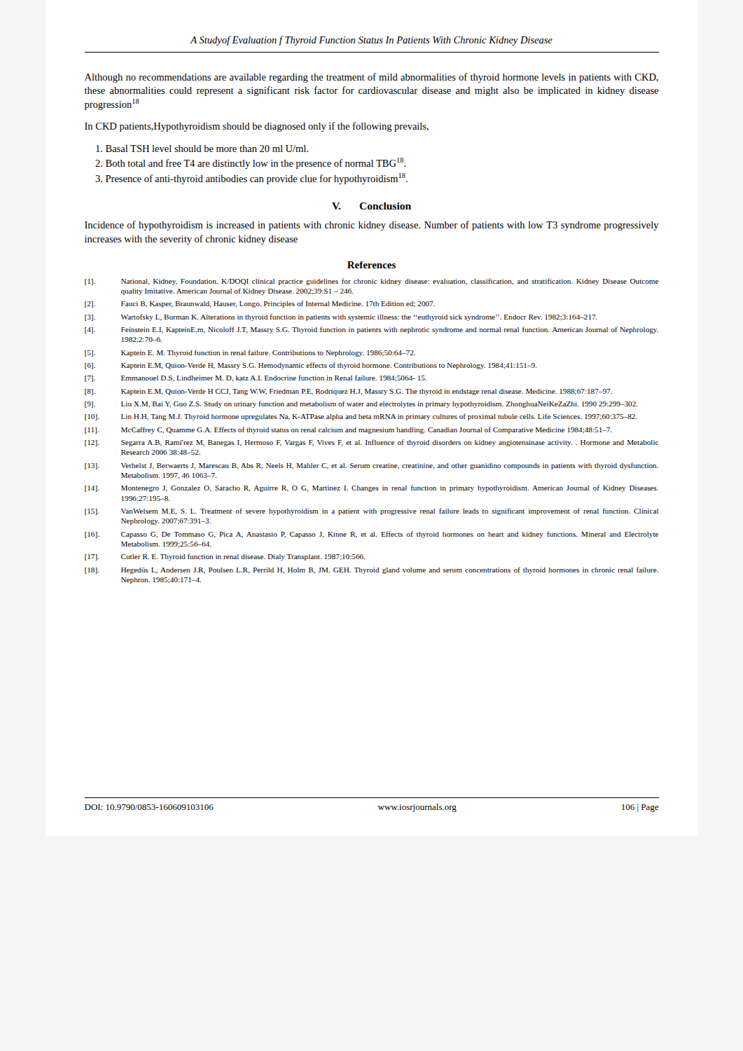A Studyof Evaluation f Thyroid Function Status In Patients With Chronic Kidney Disease
Although no recommendations are available regarding the treatment of mild abnormalities of thyroid hormone levels in patients with CKD, these abnormalities could represent a significant risk factor for cardiovascular disease and might also be implicated in kidney disease progression18
In CKD patients,Hypothyroidism should be diagnosed only if the following prevails,
Basal TSH level should be more than 20 ml U/ml.
Both total and free T4 are distinctly low in the presence of normal TBG18.
Presence of anti-thyroid antibodies can provide clue for hypothyroidism18.
V. Conclusion
Incidence of hypothyroidism is increased in patients with chronic kidney disease. Number of patients with low T3 syndrome progressively increases with the severity of chronic kidney disease
References
| [1]. | National, Kidney, Foundation. K/DOQI clinical practice guidelines for chronic kidney disease: evaluation, classification, and stratification. Kidney Disease Outcome quality Imitative. American Journal of Kidney Disease. 2002;39:S1 – 246. |
| [2]. | Fauci B, Kasper, Braunwald, Hauser, Longo. Principles of Internal Medicine. 17th Edition ed; 2007. |
| [3]. | Wartofsky L, Burman K. Alterations in thyroid function in patients with systemic illness: the ‘‘euthyroid sick syndrome’’. Endocr Rev. 1982;3:164–217. |
| [4]. | Feinstein E.I, KapteinE.m, Nicoloff J.T, Massry S.G. Thyroid function in patients with nephrotic syndrome and normal renal function. American Journal of Nephrology. 1982;2:70–6. |
| [5]. | Kaptein E. M. Thyroid function in renal failure. Contributions to Nephrology. 1986;50:64–72. |
| [6]. | Kaptein E.M, Quion-Verde H, Massry S.G. Hemodynamic effects of thyroid hormone. Contributions to Nephrology. 1984;41:151–9. |
| [7]. | Emmanouel D.S, Lindheimer M. D, katz A.I. Endocrine function in Renal failure. 1984;5064- 15. |
| [8]. | Kaptein E.M, Quion-Verde H CCJ, Tang W.W, Friedman P.E, Rodriquez H.J, Massry S.G. The thyroid in endstage renal disease. Medicine. 1988;67:187–97. |
| [9]. | Liu X.M, Bai Y, Guo Z.S. Study on urinary function and metabolism of water and electrolytes in primary hypothyroidism. ZhonghuaNeiKeZaZhi. 1990 29:299–302. |
| [10]. | Lin H.H, Tang M.J. Thyroid hormone upregulates Na, K-ATPase alpha and beta mRNA in primary cultures of proximal tubule cells. Life Sciences. 1997;60:375–82. |
| [11]. | McCaffrey C, Quamme G.A. Effects of thyroid status on renal calcium and magnesium handling. Canadian Journal of Comparative Medicine 1984;48:51–7. |
| [12]. | Segarra A.B, Ramí′rez M, Banegas I, Hermoso F, Vargas F, Vives F, et al. Influence of thyroid disorders on kidney angiotensinase activity. . Hormone and Metabolic Research 2006 38:48–52. |
| [13]. | Verhelst J, Berwaerts J, Marescau B, Abs R, Neels H, Mahler C, et al. Serum creatine, creatinine, and other guanidino compounds in patients with thyroid dysfunction. Metabolism. 1997, 46 1063–7. |
| [14]. | Montenegro J, Gonzalez O, Saracho R, Aguirre R, O G, Martinez I. Changes in renal function in primary hypothyroidism. American Journal of Kidney Diseases. 1996;27:195–8. |
| [15]. | VanWelsem M.E, S. L. Treatment of severe hypothyroidism in a patient with progressive renal failure leads to significant improvement of renal function. Clinical Nephrology. 2007;67:391–3. |
| [16]. | Capasso G, De Tommaso G, Pica A, Anastasio P, Capasso J, Kinne R, et al. Effects of thyroid hormones on heart and kidney functions. Mineral and Electrolyte Metabolism. 1999;25:56–64. |
| [17]. | Cutler R. E. Thyroid function in renal disease. Dialy Transplant. 1987;10:566. |
| [18]. | Hegedüs L, Andersen J.R, Poulsen L.R, Perrild H, Holm B, JM. GEH. Thyroid gland volume and serum concentrations of thyroid hormones in chronic renal failure. Nephron. 1985;40:171–4. |
DOI: 10.9790/0853-160609103106
www.iosrjournals.org
106 | Page